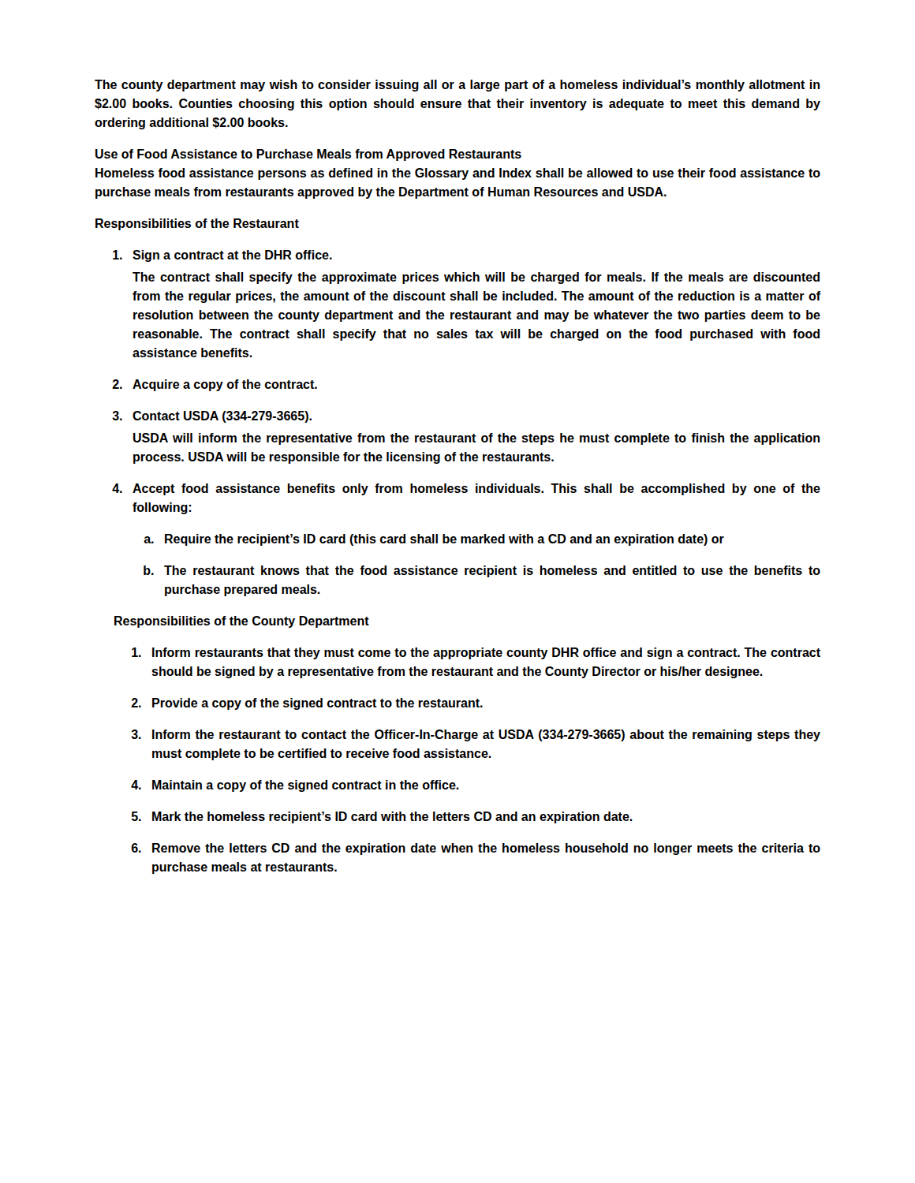The county department may wish to consider issuing all or a large part of a homeless individual’s monthly allotment in $2.00 books. Counties choosing this option should ensure that their inventory is adequate to meet this demand by ordering additional $2.00 books.
Use of Food Assistance to Purchase Meals from Approved Restaurants
Homeless food assistance persons as defined in the Glossary and Index shall be allowed to use their food assistance to purchase meals from restaurants approved by the Department of Human Resources and USDA.
Responsibilities of the Restaurant
Sign a contract at the DHR office. The contract shall specify the approximate prices which will be charged for meals. If the meals are discounted from the regular prices, the amount of the discount shall be included. The amount of the reduction is a matter of resolution between the county department and the restaurant and may be whatever the two parties deem to be reasonable. The contract shall specify that no sales tax will be charged on the food purchased with food assistance benefits.
Acquire a copy of the contract.
Contact USDA (334-279-3665). USDA will inform the representative from the restaurant of the steps he must complete to finish the application process. USDA will be responsible for the licensing of the restaurants.
Accept food assistance benefits only from homeless individuals. This shall be accomplished by one of the following:
Require the recipient’s ID card (this card shall be marked with a CD and an expiration date) or
The restaurant knows that the food assistance recipient is homeless and entitled to use the benefits to purchase prepared meals.
Responsibilities of the County Department
Inform restaurants that they must come to the appropriate county DHR office and sign a contract. The contract should be signed by a representative from the restaurant and the County Director or his/her designee.
Provide a copy of the signed contract to the restaurant.
Inform the restaurant to contact the Officer-In-Charge at USDA (334-279-3665) about the remaining steps they must complete to be certified to receive food assistance.
Maintain a copy of the signed contract in the office.
Mark the homeless recipient’s ID card with the letters CD and an expiration date.
Remove the letters CD and the expiration date when the homeless household no longer meets the criteria to purchase meals at restaurants.